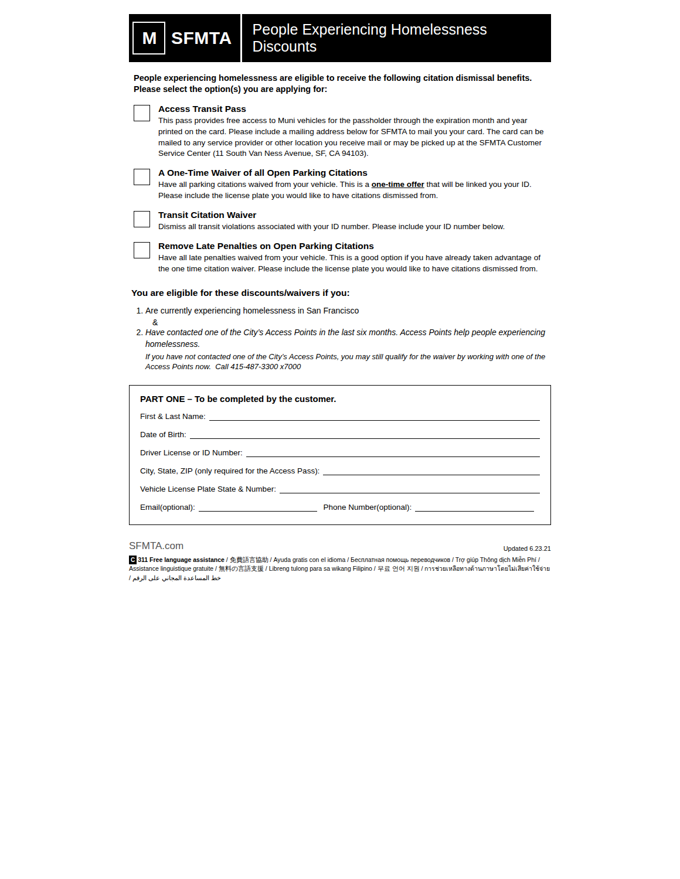M
SFMTA
People Experiencing Homelessness Discounts
People experiencing homelessness are eligible to receive the following citation dismissal benefits.
Please select the option(s) you are applying for:
Access Transit Pass
This pass provides free access to Muni vehicles for the passholder through the expiration month and year printed on the card. Please include a mailing address below for SFMTA to mail you your card. The card can be mailed to any service provider or other location you receive mail or may be picked up at the SFMTA Customer Service Center (11 South Van Ness Avenue, SF, CA 94103).
A One-Time Waiver of all Open Parking Citations
Have all parking citations waived from your vehicle. This is a one-time offer that will be linked you your ID. Please include the license plate you would like to have citations dismissed from.
Transit Citation Waiver
Dismiss all transit violations associated with your ID number. Please include your ID number below.
Remove Late Penalties on Open Parking Citations
Have all late penalties waived from your vehicle. This is a good option if you have already taken advantage of the one time citation waiver. Please include the license plate you would like to have citations dismissed from.
You are eligible for these discounts/waivers if you:
Are currently experiencing homelessness in San Francisco
&
Have contacted one of the City’s Access Points in the last six months. Access Points help people experiencing homelessness.
If you have not contacted one of the City’s Access Points, you may still qualify for the waiver by working with one of the Access Points now. Call 415-487-3300 x7000
PART ONE – To be completed by the customer.
First & Last Name:
Date of Birth:
Driver License or ID Number:
City, State, ZIP (only required for the Access Pass):
Vehicle License Plate State & Number:
Email(optional): Phone Number(optional):
SFMTA.com
Updated 6.23.21
C 311 Free language assistance / 免費語言協助 / Ayuda gratis con el idioma / Бесплатная помощь переводчиков / Trợ giúp Thông dịch Miễn Phí / Assistance linguistique gratuite / 無料の言語支援 / Libreng tulong para sa wikang Filipino / 무료 언어 지원 / การช่วยเหลือทางด้านภาษาโดยไม่เสียค่าใช้จ่าย / خط المساعدة المجاني على الرقم